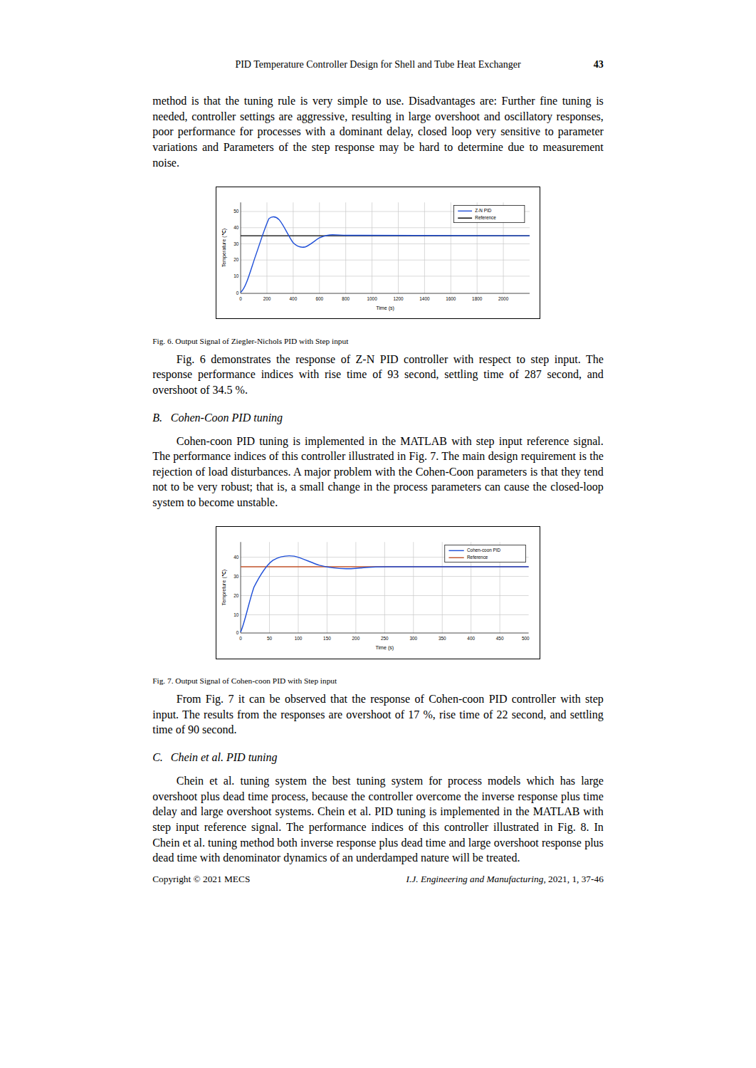PID Temperature Controller Design for Shell and Tube Heat Exchanger 43
method is that the tuning rule is very simple to use. Disadvantages are: Further fine tuning is needed, controller settings are aggressive, resulting in large overshoot and oscillatory responses, poor performance for processes with a dominant delay, closed loop very sensitive to parameter variations and Parameters of the step response may be hard to determine due to measurement noise.
50 40 30 20 10 0 0 200 400 600 800 1000 1200 1400 1600 1800 2000 Time (s) Temperature (℃) Z-N PID Reference
Fig. 6. Output Signal of Ziegler-Nichols PID with Step input
Fig. 6 demonstrates the response of Z-N PID controller with respect to step input. The response performance indices with rise time of 93 second, settling time of 287 second, and overshoot of 34.5 %.
B. Cohen-Coon PID tuning
Cohen-coon PID tuning is implemented in the MATLAB with step input reference signal. The performance indices of this controller illustrated in Fig. 7. The main design requirement is the rejection of load disturbances. A major problem with the Cohen-Coon parameters is that they tend not to be very robust; that is, a small change in the process parameters can cause the closed-loop system to become unstable.
40 30 20 10 0 0 50 100 150 200 250 300 350 400 450 500 Time (s) Tempreture (℃) Cohen-coon PID Reference
Fig. 7. Output Signal of Cohen-coon PID with Step input
From Fig. 7 it can be observed that the response of Cohen-coon PID controller with step input. The results from the responses are overshoot of 17 %, rise time of 22 second, and settling time of 90 second.
C. Chein et al. PID tuning
Chein et al. tuning system the best tuning system for process models which has large overshoot plus dead time process, because the controller overcome the inverse response plus time delay and large overshoot systems. Chein et al. PID tuning is implemented in the MATLAB with step input reference signal. The performance indices of this controller illustrated in Fig. 8. In Chein et al. tuning method both inverse response plus dead time and large overshoot response plus dead time with denominator dynamics of an underdamped nature will be treated.
Copyright © 2021 MECS I.J. Engineering and Manufacturing, 2021, 1, 37-46